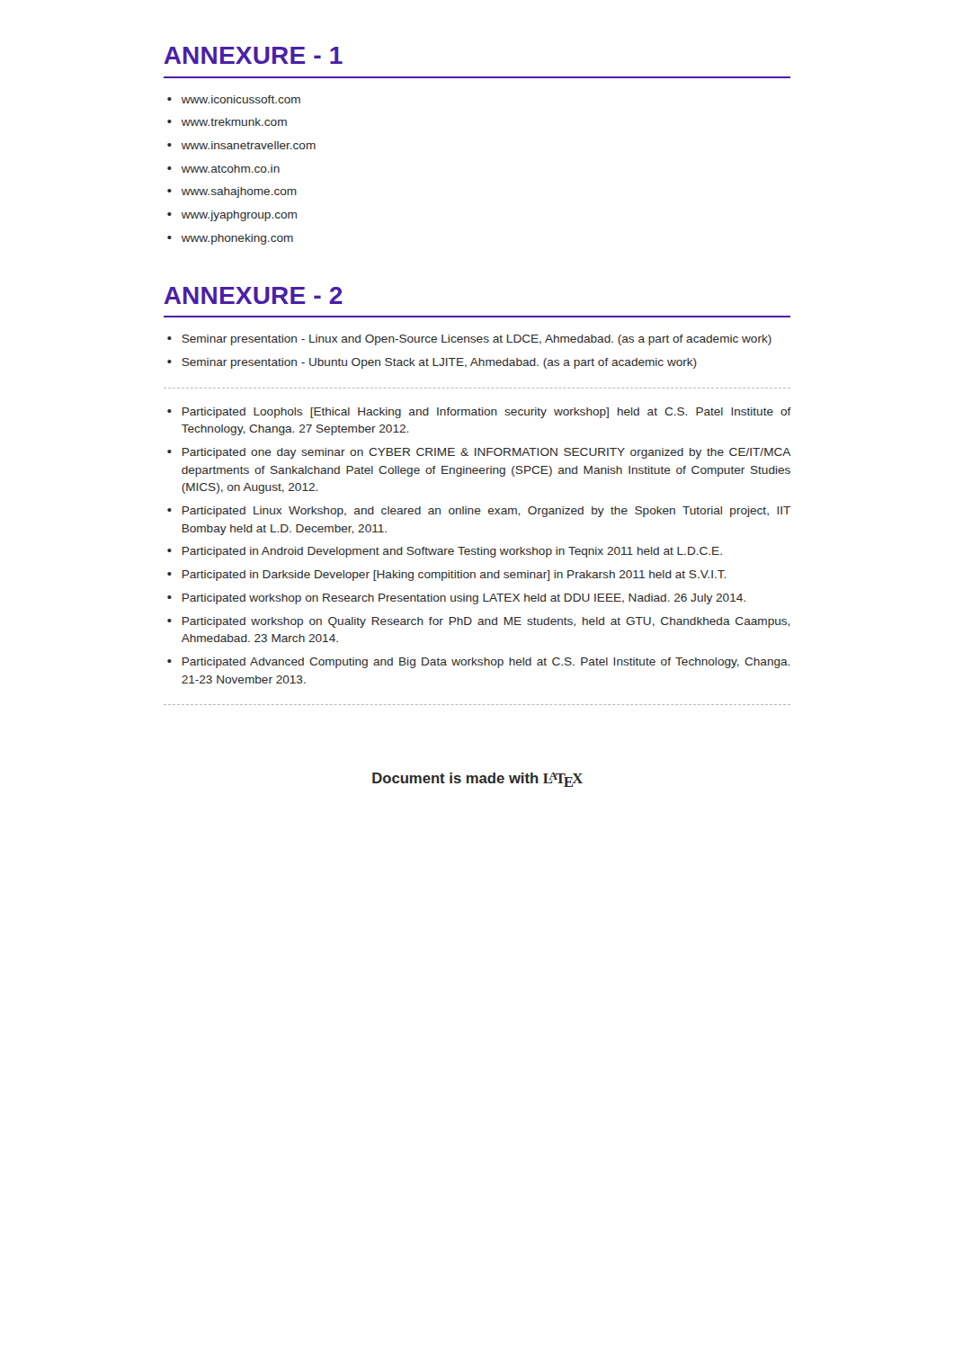ANNEXURE - 1
www.iconicussoft.com
www.trekmunk.com
www.insanetraveller.com
www.atcohm.co.in
www.sahajhome.com
www.jyaphgroup.com
www.phoneking.com
ANNEXURE - 2
Seminar presentation - Linux and Open-Source Licenses at LDCE, Ahmedabad. (as a part of academic work)
Seminar presentation - Ubuntu Open Stack at LJITE, Ahmedabad. (as a part of academic work)
Participated Loophols [Ethical Hacking and Information security workshop] held at C.S. Patel Institute of Technology, Changa. 27 September 2012.
Participated one day seminar on CYBER CRIME & INFORMATION SECURITY organized by the CE/IT/MCA departments of Sankalchand Patel College of Engineering (SPCE) and Manish Institute of Computer Studies (MICS), on August, 2012.
Participated Linux Workshop, and cleared an online exam, Organized by the Spoken Tutorial project, IIT Bombay held at L.D. December, 2011.
Participated in Android Development and Software Testing workshop in Teqnix 2011 held at L.D.C.E.
Participated in Darkside Developer [Haking compitition and seminar] in Prakarsh 2011 held at S.V.I.T.
Participated workshop on Research Presentation using LATEX held at DDU IEEE, Nadiad. 26 July 2014.
Participated workshop on Quality Research for PhD and ME students, held at GTU, Chandkheda Caampus, Ahmedabad. 23 March 2014.
Participated Advanced Computing and Big Data workshop held at C.S. Patel Institute of Technology, Changa. 21-23 November 2013.
Document is made with La Te X